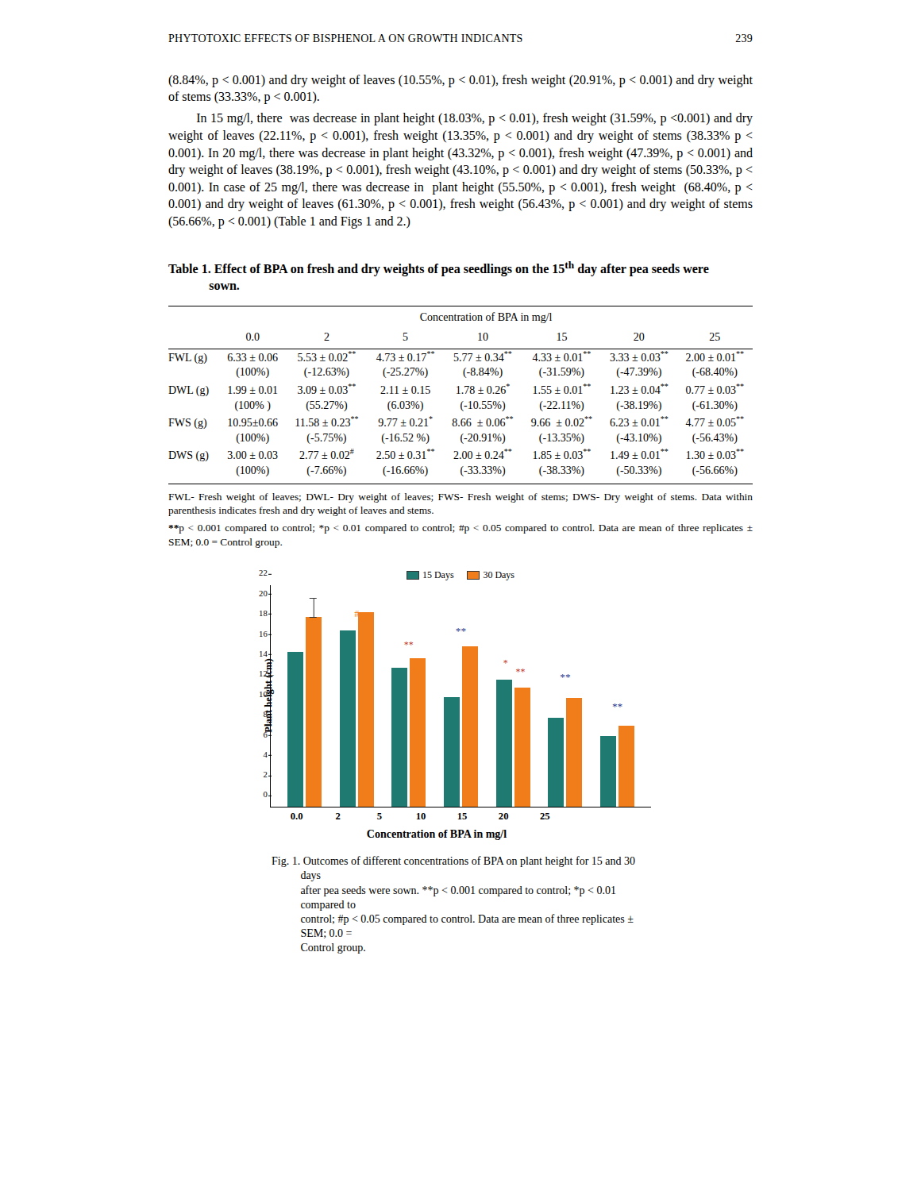Phytotoxic effects of bisphenol A on growth indicants 239
(8.84%, p < 0.001) and dry weight of leaves (10.55%, p < 0.01), fresh weight (20.91%, p < 0.001) and dry weight of stems (33.33%, p < 0.001).
In 15 mg/l, there was decrease in plant height (18.03%, p < 0.01), fresh weight (31.59%, p <0.001) and dry weight of leaves (22.11%, p < 0.001), fresh weight (13.35%, p < 0.001) and dry weight of stems (38.33% p < 0.001). In 20 mg/l, there was decrease in plant height (43.32%, p < 0.001), fresh weight (47.39%, p < 0.001) and dry weight of leaves (38.19%, p < 0.001), fresh weight (43.10%, p < 0.001) and dry weight of stems (50.33%, p < 0.001). In case of 25 mg/l, there was decrease in plant height (55.50%, p < 0.001), fresh weight (68.40%, p < 0.001) and dry weight of leaves (61.30%, p < 0.001), fresh weight (56.43%, p < 0.001) and dry weight of stems (56.66%, p < 0.001) (Table 1 and Figs 1 and 2.)
Table 1. Effect of BPA on fresh and dry weights of pea seedlings on the 15th day after pea seeds were sown.
| | Concentration of BPA in mg/l |
| --- | --- |
| | 0.0 | 2 | 5 | 10 | 15 | 20 | 25 |
| FWL (g) | 6.33 ± 0.06 (100%) | 5.53 ± 0.02 ** (-12.63%) | 4.73 ± 0.17 ** (-25.27%) | 5.77 ± 0.34 ** (-8.84%) | 4.33 ± 0.01 ** (-31.59%) | 3.33 ± 0.03 ** (-47.39%) | 2.00 ± 0.01 ** (-68.40%) |
| DWL (g) | 1.99 ± 0.01 (100% ) | 3.09 ± 0.03 ** (55.27%) | 2.11 ± 0.15 (6.03%) | 1.78 ± 0.26 * (-10.55%) | 1.55 ± 0.01 ** (-22.11%) | 1.23 ± 0.04 ** (-38.19%) | 0.77 ± 0.03 ** (-61.30%) |
| FWS (g) | 10.95±0.66 (100%) | 11.58 ± 0.23 ** (-5.75%) | 9.77 ± 0.21 * (-16.52 %) | 8.66 ± 0.06 ** (-20.91%) | 9.66 ± 0.02 ** (-13.35%) | 6.23 ± 0.01 ** (-43.10%) | 4.77 ± 0.05 ** (-56.43%) |
| DWS (g) | 3.00 ± 0.03 (100%) | 2.77 ± 0.02 # (-7.66%) | 2.50 ± 0.31 ** (-16.66%) | 2.00 ± 0.24 ** (-33.33%) | 1.85 ± 0.03 ** (-38.33%) | 1.49 ± 0.01 ** (-50.33%) | 1.30 ± 0.03 ** (-56.66%) |
FWL- Fresh weight of leaves; DWL- Dry weight of leaves; FWS- Fresh weight of stems; DWS- Dry weight of stems. Data within parenthesis indicates fresh and dry weight of leaves and stems.
**p < 0.001 compared to control; *p < 0.01 compared to control; #p < 0.05 compared to control. Data are mean of three replicates ± SEM; 0.0 = Control group.
15 Days 30 Days
Plant height (cm) 22 20 18 16 14 12 10 8 6 4 2 0
#
**
**
* **
**
**
0.0 2 5 10 15 20 25
Concentration of BPA in mg/l
Fig. 1. Outcomes of different concentrations of BPA on plant height for 15 and 30 days after pea seeds were sown. **p < 0.001 compared to control; *p < 0.01 compared to control; #p < 0.05 compared to control. Data are mean of three replicates ± SEM; 0.0 = Control group.